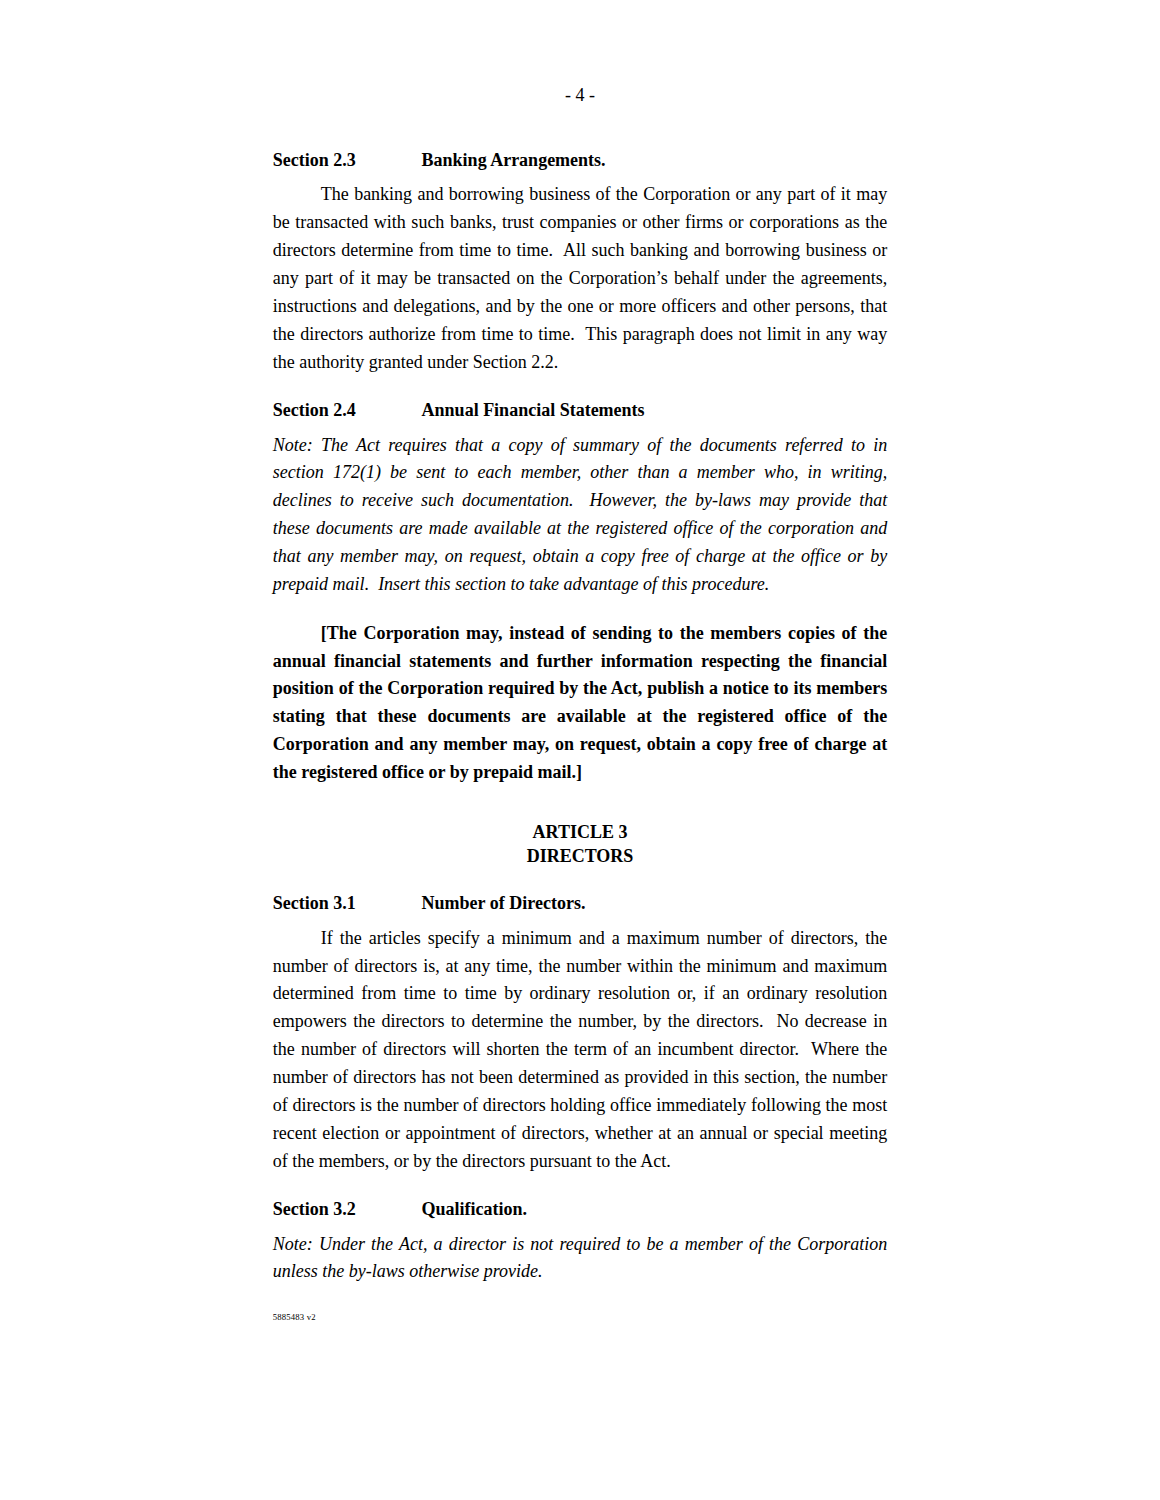- 4 -
Section 2.3 Banking Arrangements.
The banking and borrowing business of the Corporation or any part of it may be transacted with such banks, trust companies or other firms or corporations as the directors determine from time to time. All such banking and borrowing business or any part of it may be transacted on the Corporation’s behalf under the agreements, instructions and delegations, and by the one or more officers and other persons, that the directors authorize from time to time. This paragraph does not limit in any way the authority granted under Section 2.2.
Section 2.4 Annual Financial Statements
Note: The Act requires that a copy of summary of the documents referred to in section 172(1) be sent to each member, other than a member who, in writing, declines to receive such documentation. However, the by-laws may provide that these documents are made available at the registered office of the corporation and that any member may, on request, obtain a copy free of charge at the office or by prepaid mail. Insert this section to take advantage of this procedure.
[The Corporation may, instead of sending to the members copies of the annual financial statements and further information respecting the financial position of the Corporation required by the Act, publish a notice to its members stating that these documents are available at the registered office of the Corporation and any member may, on request, obtain a copy free of charge at the registered office or by prepaid mail.]
ARTICLE 3 DIRECTORS
Section 3.1 Number of Directors.
If the articles specify a minimum and a maximum number of directors, the number of directors is, at any time, the number within the minimum and maximum determined from time to time by ordinary resolution or, if an ordinary resolution empowers the directors to determine the number, by the directors. No decrease in the number of directors will shorten the term of an incumbent director. Where the number of directors has not been determined as provided in this section, the number of directors is the number of directors holding office immediately following the most recent election or appointment of directors, whether at an annual or special meeting of the members, or by the directors pursuant to the Act.
Section 3.2 Qualification.
Note: Under the Act, a director is not required to be a member of the Corporation unless the by-laws otherwise provide.
5885483 v2